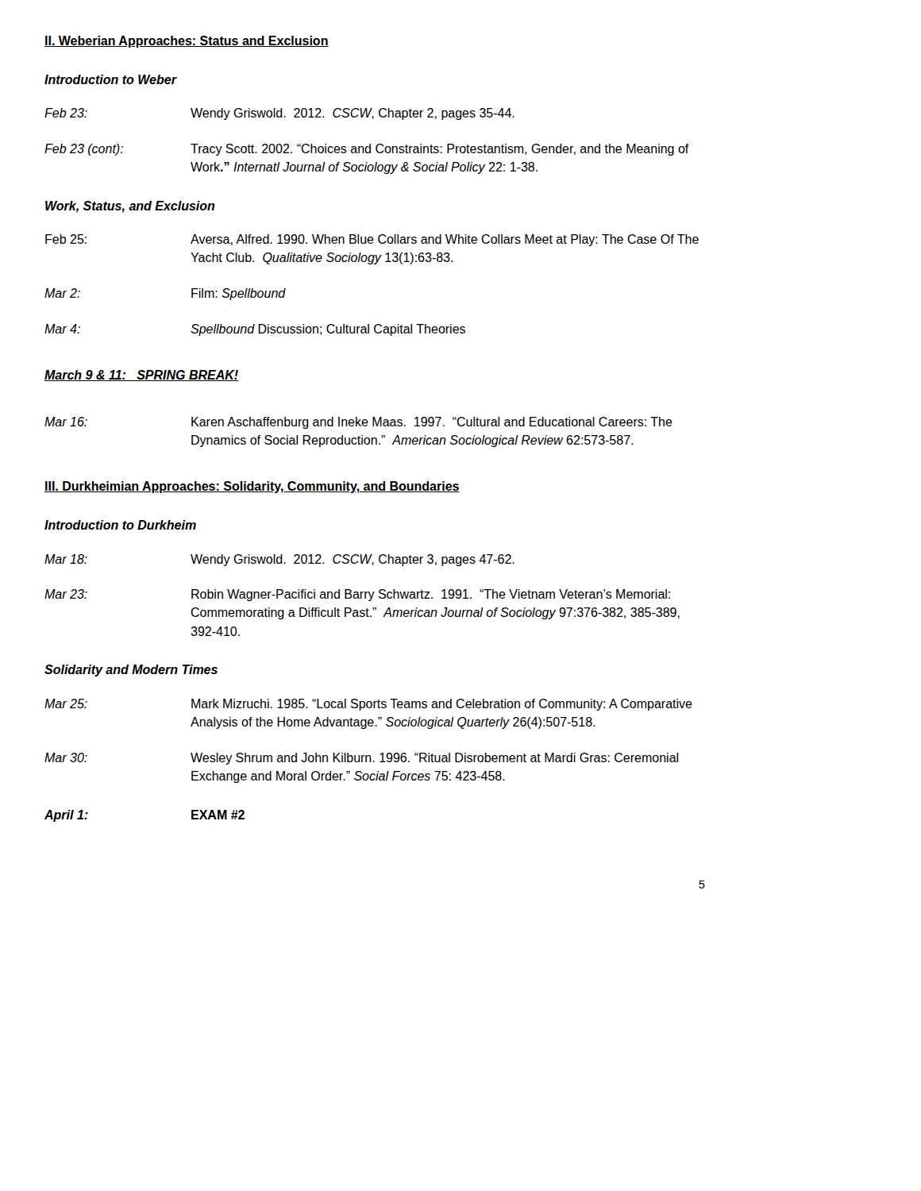II. Weberian Approaches: Status and Exclusion
Introduction to Weber
Feb 23:
Wendy Griswold. 2012. CSCW, Chapter 2, pages 35-44.
Feb 23 (cont):
Tracy Scott. 2002. “Choices and Constraints: Protestantism, Gender, and the Meaning of Work.” Internatl Journal of Sociology & Social Policy 22: 1-38.
Work, Status, and Exclusion
Feb 25:
Aversa, Alfred. 1990. When Blue Collars and White Collars Meet at Play: The Case Of The Yacht Club. Qualitative Sociology 13(1):63-83.
Mar 2:
Film: Spellbound
Mar 4:
Spellbound Discussion; Cultural Capital Theories
March 9 & 11: SPRING BREAK!
Mar 16:
Karen Aschaffenburg and Ineke Maas. 1997. “Cultural and Educational Careers: The Dynamics of Social Reproduction.” American Sociological Review 62:573-587.
III. Durkheimian Approaches: Solidarity, Community, and Boundaries
Introduction to Durkheim
Mar 18:
Wendy Griswold. 2012. CSCW, Chapter 3, pages 47-62.
Mar 23:
Robin Wagner-Pacifici and Barry Schwartz. 1991. “The Vietnam Veteran’s Memorial: Commemorating a Difficult Past.” American Journal of Sociology 97:376-382, 385-389, 392-410.
Solidarity and Modern Times
Mar 25:
Mark Mizruchi. 1985. “Local Sports Teams and Celebration of Community: A Comparative Analysis of the Home Advantage.” Sociological Quarterly 26(4):507-518.
Mar 30:
Wesley Shrum and John Kilburn. 1996. “Ritual Disrobement at Mardi Gras: Ceremonial Exchange and Moral Order.” Social Forces 75: 423-458.
April 1:
EXAM #2
5